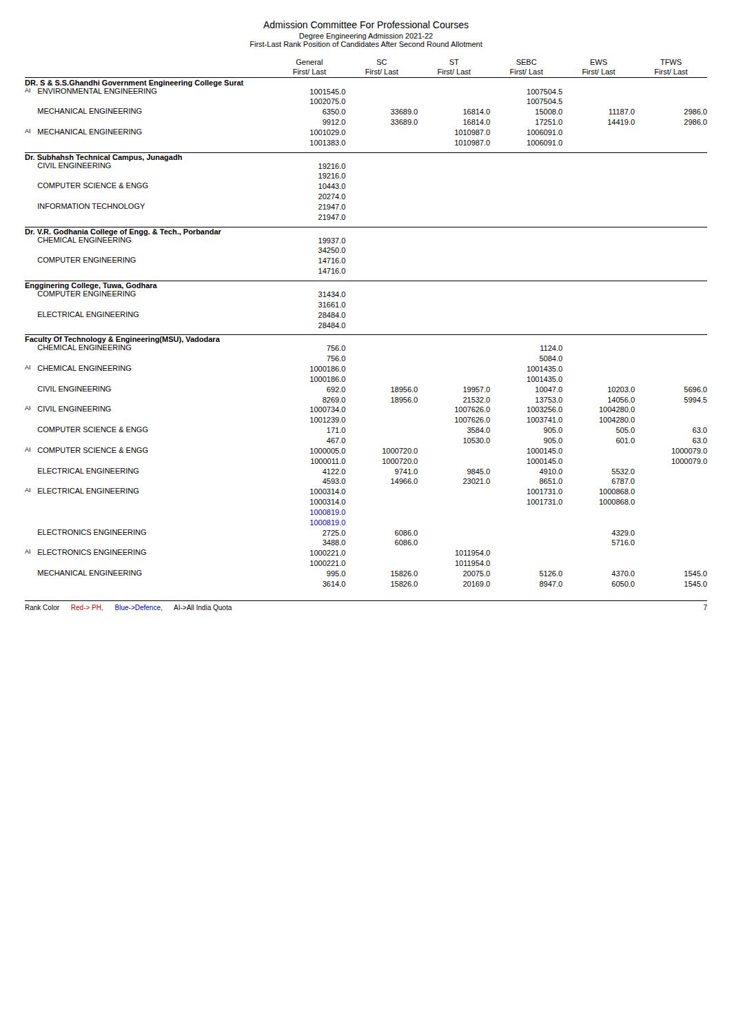Admission Committee For Professional Courses
Degree Engineering Admission 2021-22
First-Last Rank Position of Candidates After Second Round Allotment
| | | General First/ Last | SC First/ Last | ST First/ Last | SEBC First/ Last | EWS First/ Last | TFWS First/ Last |
| --- | --- | --- | --- | --- | --- | --- | --- |
| DR. S & S.S.Ghandhi Government Engineering College Surat |
| AI | ENVIRONMENTAL ENGINEERING | 1001545.0 1002075.0 | | | 1007504.5 1007504.5 | | |
| | MECHANICAL ENGINEERING | 6350.0 9912.0 | 33689.0 33689.0 | 16814.0 16814.0 | 15008.0 17251.0 | 11187.0 14419.0 | 2986.0 2986.0 |
| AI | MECHANICAL ENGINEERING | 1001029.0 1001383.0 | | 1010987.0 1010987.0 | 1006091.0 1006091.0 | | |
| Dr. Subhahsh Technical Campus, Junagadh |
| | CIVIL ENGINEERING | 19216.0 19216.0 | | | | | |
| | COMPUTER SCIENCE & ENGG | 10443.0 20274.0 | | | | | |
| | INFORMATION TECHNOLOGY | 21947.0 21947.0 | | | | | |
| Dr. V.R. Godhania College of Engg. & Tech., Porbandar |
| | CHEMICAL ENGINEERING | 19937.0 34250.0 | | | | | |
| | COMPUTER ENGINEERING | 14716.0 14716.0 | | | | | |
| Engginering College, Tuwa, Godhara |
| | COMPUTER ENGINEERING | 31434.0 31661.0 | | | | | |
| | ELECTRICAL ENGINEERING | 28484.0 28484.0 | | | | | |
| Faculty Of Technology & Engineering(MSU), Vadodara |
| | CHEMICAL ENGINEERING | 756.0 756.0 | | | 1124.0 5084.0 | | |
| AI | CHEMICAL ENGINEERING | 1000186.0 1000186.0 | | | 1001435.0 1001435.0 | | |
| | CIVIL ENGINEERING | 692.0 8269.0 | 18956.0 18956.0 | 19957.0 21532.0 | 10047.0 13753.0 | 10203.0 14056.0 | 5696.0 5994.5 |
| AI | CIVIL ENGINEERING | 1000734.0 1001239.0 | | 1007626.0 1007626.0 | 1003256.0 1003741.0 | 1004280.0 1004280.0 | |
| | COMPUTER SCIENCE & ENGG | 171.0 467.0 | | 3584.0 10530.0 | 905.0 905.0 | 505.0 601.0 | 63.0 63.0 |
| AI | COMPUTER SCIENCE & ENGG | 1000005.0 1000011.0 | 1000720.0 1000720.0 | | 1000145.0 1000145.0 | | 1000079.0 1000079.0 |
| | ELECTRICAL ENGINEERING | 4122.0 4593.0 | 9741.0 14966.0 | 9845.0 23021.0 | 4910.0 8651.0 | 5532.0 6787.0 | |
| AI | ELECTRICAL ENGINEERING | 1000314.0 1000314.0 1000819.0 1000819.0 | | | 1001731.0 1001731.0 | 1000868.0 1000868.0 | |
| | ELECTRONICS ENGINEERING | 2725.0 3488.0 | 6086.0 6086.0 | | | 4329.0 5716.0 | |
| AI | ELECTRONICS ENGINEERING | 1000221.0 1000221.0 | | 1011954.0 1011954.0 | | | |
| | MECHANICAL ENGINEERING | 995.0 3614.0 | 15826.0 15826.0 | 20075.0 20169.0 | 5126.0 8947.0 | 4370.0 6050.0 | 1545.0 1545.0 |
Rank Color Red-> PH, Blue->Defence, AI->All India Quota
7